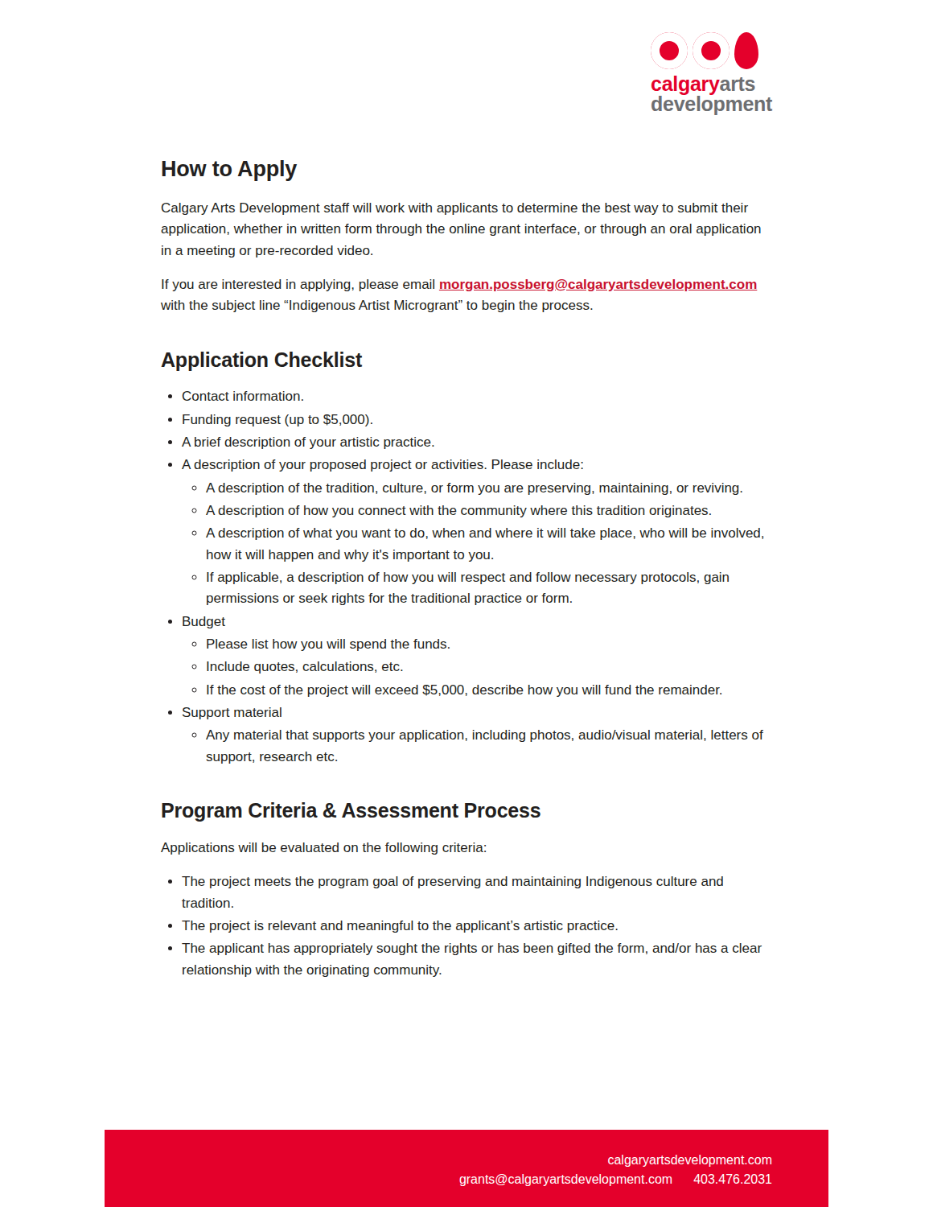calgary arts development
How to Apply
Calgary Arts Development staff will work with applicants to determine the best way to submit their application, whether in written form through the online grant interface, or through an oral application in a meeting or pre-recorded video.
If you are interested in applying, please email morgan.possberg@calgaryartsdevelopment.com with the subject line “Indigenous Artist Microgrant” to begin the process.
Application Checklist
Contact information.
Funding request (up to $5,000).
A brief description of your artistic practice.
A description of your proposed project or activities. Please include:
A description of the tradition, culture, or form you are preserving, maintaining, or reviving.
A description of how you connect with the community where this tradition originates.
A description of what you want to do, when and where it will take place, who will be involved, how it will happen and why it's important to you.
If applicable, a description of how you will respect and follow necessary protocols, gain permissions or seek rights for the traditional practice or form.
Budget
Please list how you will spend the funds.
Include quotes, calculations, etc.
If the cost of the project will exceed $5,000, describe how you will fund the remainder.
Support material
Any material that supports your application, including photos, audio/visual material, letters of support, research etc.
Program Criteria & Assessment Process
Applications will be evaluated on the following criteria:
The project meets the program goal of preserving and maintaining Indigenous culture and tradition.
The project is relevant and meaningful to the applicant’s artistic practice.
The applicant has appropriately sought the rights or has been gifted the form, and/or has a clear relationship with the originating community.
calgaryartsdevelopment.com
grants@calgaryartsdevelopment.com 403.476.2031